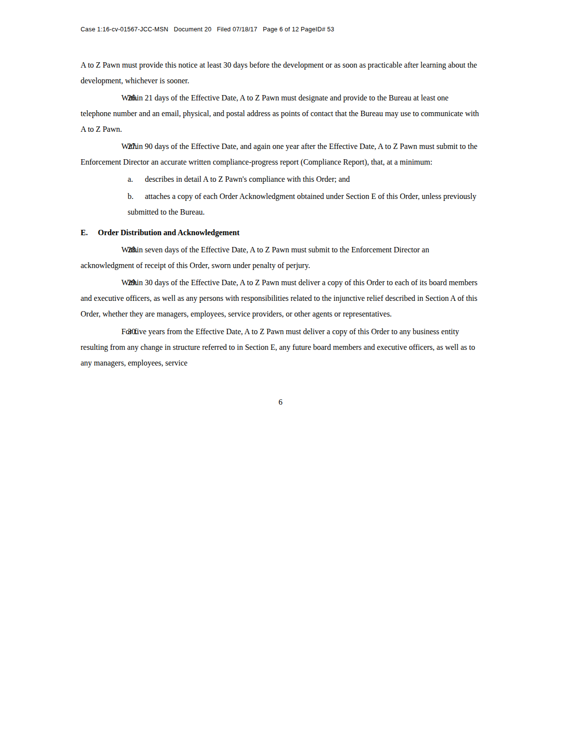Case 1:16-cv-01567-JCC-MSN Document 20 Filed 07/18/17 Page 6 of 12 PageID# 53
A to Z Pawn must provide this notice at least 30 days before the development or as soon as practicable after learning about the development, whichever is sooner.
26. Within 21 days of the Effective Date, A to Z Pawn must designate and provide to the Bureau at least one telephone number and an email, physical, and postal address as points of contact that the Bureau may use to communicate with A to Z Pawn.
27. Within 90 days of the Effective Date, and again one year after the Effective Date, A to Z Pawn must submit to the Enforcement Director an accurate written compliance-progress report (Compliance Report), that, at a minimum:
a. describes in detail A to Z Pawn's compliance with this Order; and
b. attaches a copy of each Order Acknowledgment obtained under Section E of this Order, unless previously submitted to the Bureau.
E. Order Distribution and Acknowledgement
28. Within seven days of the Effective Date, A to Z Pawn must submit to the Enforcement Director an acknowledgment of receipt of this Order, sworn under penalty of perjury.
29. Within 30 days of the Effective Date, A to Z Pawn must deliver a copy of this Order to each of its board members and executive officers, as well as any persons with responsibilities related to the injunctive relief described in Section A of this Order, whether they are managers, employees, service providers, or other agents or representatives.
30. For five years from the Effective Date, A to Z Pawn must deliver a copy of this Order to any business entity resulting from any change in structure referred to in Section E, any future board members and executive officers, as well as to any managers, employees, service
6